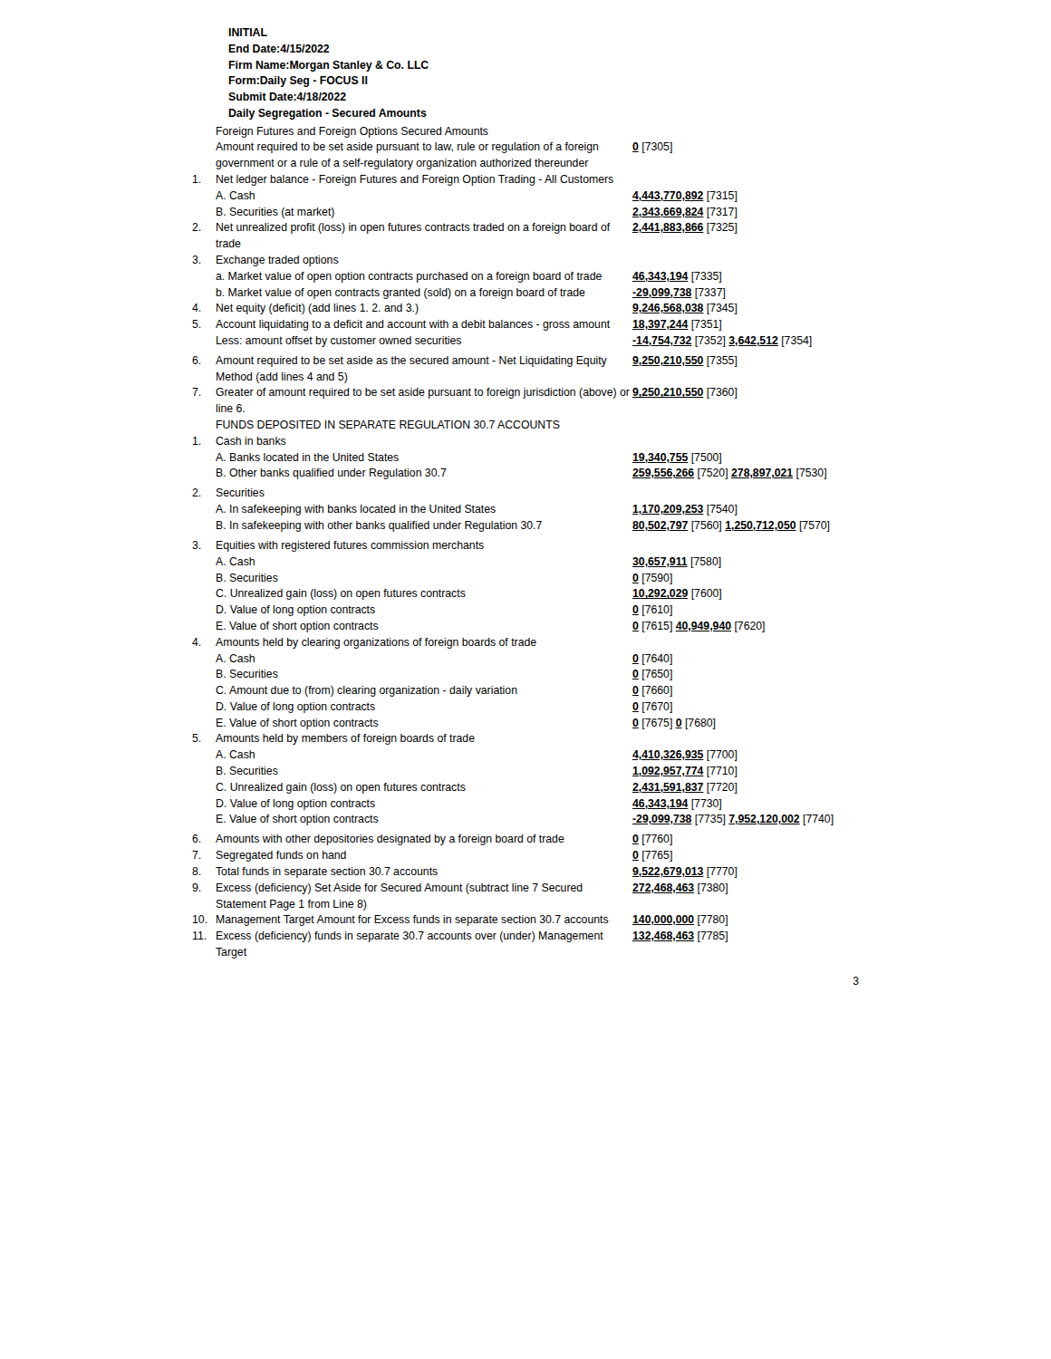INITIAL
End Date:4/15/2022
Firm Name:Morgan Stanley & Co. LLC
Form:Daily Seg - FOCUS II
Submit Date:4/18/2022
Daily Segregation - Secured Amounts
| | Foreign Futures and Foreign Options Secured Amounts | |
| | Amount required to be set aside pursuant to law, rule or regulation of a foreign government or a rule of a self-regulatory organization authorized thereunder | 0 [7305] |
| 1. | Net ledger balance - Foreign Futures and Foreign Option Trading - All Customers | |
| | A. Cash | 4,443,770,892 [7315] |
| | B. Securities (at market) | 2,343,669,824 [7317] |
| 2. | Net unrealized profit (loss) in open futures contracts traded on a foreign board of trade | 2,441,883,866 [7325] |
| 3. | Exchange traded options | |
| | a. Market value of open option contracts purchased on a foreign board of trade | 46,343,194 [7335] |
| | b. Market value of open contracts granted (sold) on a foreign board of trade | -29,099,738 [7337] |
| 4. | Net equity (deficit) (add lines 1. 2. and 3.) | 9,246,568,038 [7345] |
| 5. | Account liquidating to a deficit and account with a debit balances - gross amount | 18,397,244 [7351] |
| | Less: amount offset by customer owned securities | -14,754,732 [7352] 3,642,512 [7354] |
| 6. | Amount required to be set aside as the secured amount - Net Liquidating Equity Method (add lines 4 and 5) | 9,250,210,550 [7355] |
| 7. | Greater of amount required to be set aside pursuant to foreign jurisdiction (above) or line 6. | 9,250,210,550 [7360] |
| | FUNDS DEPOSITED IN SEPARATE REGULATION 30.7 ACCOUNTS | |
| 1. | Cash in banks | |
| | A. Banks located in the United States | 19,340,755 [7500] |
| | B. Other banks qualified under Regulation 30.7 | 259,556,266 [7520] 278,897,021 [7530] |
| 2. | Securities | |
| | A. In safekeeping with banks located in the United States | 1,170,209,253 [7540] |
| | B. In safekeeping with other banks qualified under Regulation 30.7 | 80,502,797 [7560] 1,250,712,050 [7570] |
| 3. | Equities with registered futures commission merchants | |
| | A. Cash | 30,657,911 [7580] |
| | B. Securities | 0 [7590] |
| | C. Unrealized gain (loss) on open futures contracts | 10,292,029 [7600] |
| | D. Value of long option contracts | 0 [7610] |
| | E. Value of short option contracts | 0 [7615] 40,949,940 [7620] |
| 4. | Amounts held by clearing organizations of foreign boards of trade | |
| | A. Cash | 0 [7640] |
| | B. Securities | 0 [7650] |
| | C. Amount due to (from) clearing organization - daily variation | 0 [7660] |
| | D. Value of long option contracts | 0 [7670] |
| | E. Value of short option contracts | 0 [7675] 0 [7680] |
| 5. | Amounts held by members of foreign boards of trade | |
| | A. Cash | 4,410,326,935 [7700] |
| | B. Securities | 1,092,957,774 [7710] |
| | C. Unrealized gain (loss) on open futures contracts | 2,431,591,837 [7720] |
| | D. Value of long option contracts | 46,343,194 [7730] |
| | E. Value of short option contracts | -29,099,738 [7735] 7,952,120,002 [7740] |
| 6. | Amounts with other depositories designated by a foreign board of trade | 0 [7760] |
| 7. | Segregated funds on hand | 0 [7765] |
| 8. | Total funds in separate section 30.7 accounts | 9,522,679,013 [7770] |
| 9. | Excess (deficiency) Set Aside for Secured Amount (subtract line 7 Secured Statement Page 1 from Line 8) | 272,468,463 [7380] |
| 10. | Management Target Amount for Excess funds in separate section 30.7 accounts | 140,000,000 [7780] |
| 11. | Excess (deficiency) funds in separate 30.7 accounts over (under) Management Target | 132,468,463 [7785] |
3